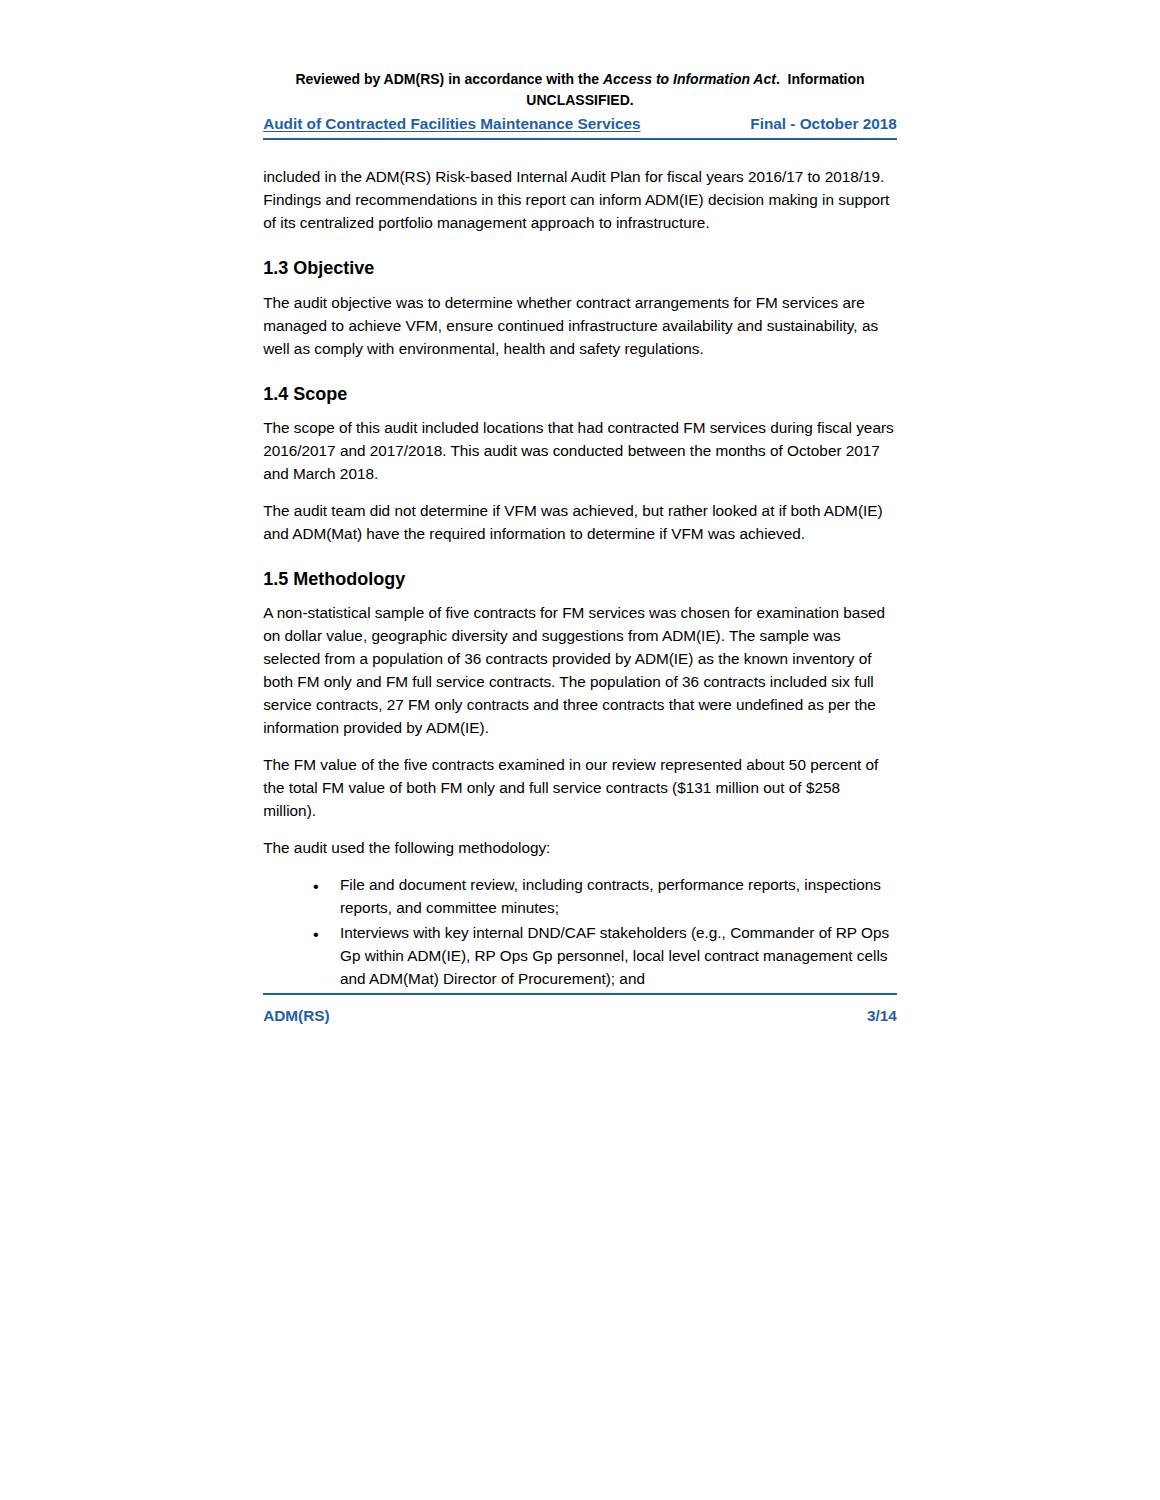Reviewed by ADM(RS) in accordance with the Access to Information Act. Information UNCLASSIFIED.
Audit of Contracted Facilities Maintenance Services Final - October 2018
included in the ADM(RS) Risk-based Internal Audit Plan for fiscal years 2016/17 to 2018/19. Findings and recommendations in this report can inform ADM(IE) decision making in support of its centralized portfolio management approach to infrastructure.
1.3 Objective
The audit objective was to determine whether contract arrangements for FM services are managed to achieve VFM, ensure continued infrastructure availability and sustainability, as well as comply with environmental, health and safety regulations.
1.4 Scope
The scope of this audit included locations that had contracted FM services during fiscal years 2016/2017 and 2017/2018. This audit was conducted between the months of October 2017 and March 2018.
The audit team did not determine if VFM was achieved, but rather looked at if both ADM(IE) and ADM(Mat) have the required information to determine if VFM was achieved.
1.5 Methodology
A non-statistical sample of five contracts for FM services was chosen for examination based on dollar value, geographic diversity and suggestions from ADM(IE). The sample was selected from a population of 36 contracts provided by ADM(IE) as the known inventory of both FM only and FM full service contracts. The population of 36 contracts included six full service contracts, 27 FM only contracts and three contracts that were undefined as per the information provided by ADM(IE).
The FM value of the five contracts examined in our review represented about 50 percent of the total FM value of both FM only and full service contracts ($131 million out of $258 million).
The audit used the following methodology:
File and document review, including contracts, performance reports, inspections reports, and committee minutes;
Interviews with key internal DND/CAF stakeholders (e.g., Commander of RP Ops Gp within ADM(IE), RP Ops Gp personnel, local level contract management cells and ADM(Mat) Director of Procurement); and
ADM(RS) 3/14